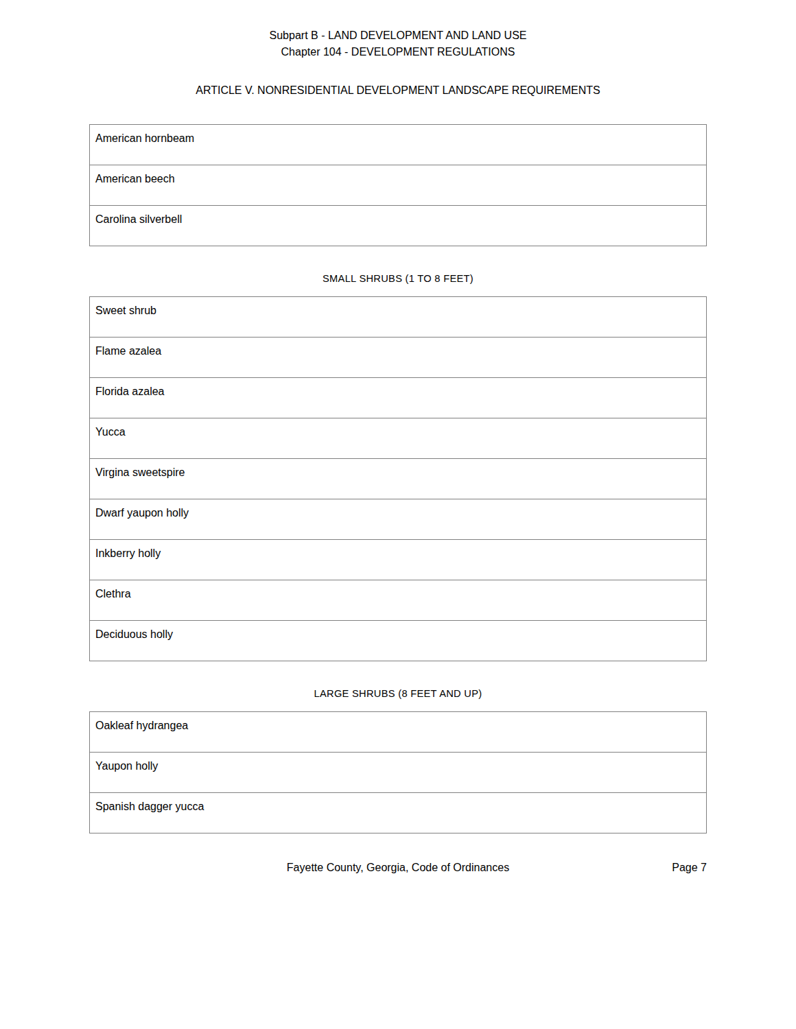Subpart B - LAND DEVELOPMENT AND LAND USE
Chapter 104 - DEVELOPMENT REGULATIONS
ARTICLE V. NONRESIDENTIAL DEVELOPMENT LANDSCAPE REQUIREMENTS
| American hornbeam |
| American beech |
| Carolina silverbell |
SMALL SHRUBS (1 TO 8 FEET)
| Sweet shrub |
| Flame azalea |
| Florida azalea |
| Yucca |
| Virgina sweetspire |
| Dwarf yaupon holly |
| Inkberry holly |
| Clethra |
| Deciduous holly |
LARGE SHRUBS (8 FEET AND UP)
| Oakleaf hydrangea |
| Yaupon holly |
| Spanish dagger yucca |
Fayette County, Georgia, Code of Ordinances Page 7